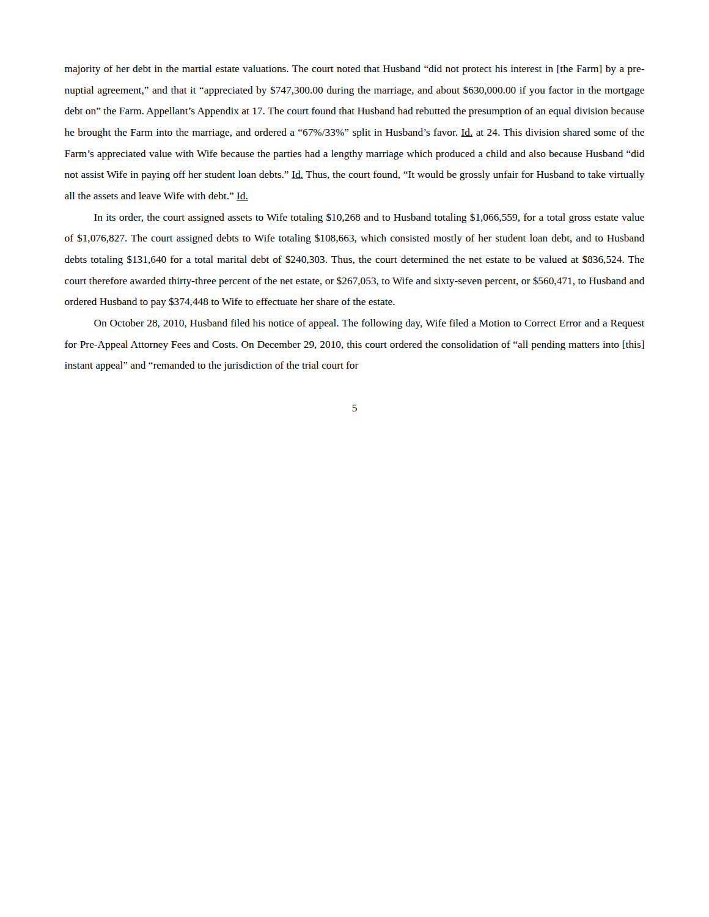majority of her debt in the martial estate valuations. The court noted that Husband “did not protect his interest in [the Farm] by a pre-nuptial agreement,” and that it “appreciated by $747,300.00 during the marriage, and about $630,000.00 if you factor in the mortgage debt on” the Farm. Appellant’s Appendix at 17. The court found that Husband had rebutted the presumption of an equal division because he brought the Farm into the marriage, and ordered a “67%/33%” split in Husband’s favor. Id. at 24. This division shared some of the Farm’s appreciated value with Wife because the parties had a lengthy marriage which produced a child and also because Husband “did not assist Wife in paying off her student loan debts.” Id. Thus, the court found, “It would be grossly unfair for Husband to take virtually all the assets and leave Wife with debt.” Id.
In its order, the court assigned assets to Wife totaling $10,268 and to Husband totaling $1,066,559, for a total gross estate value of $1,076,827. The court assigned debts to Wife totaling $108,663, which consisted mostly of her student loan debt, and to Husband debts totaling $131,640 for a total marital debt of $240,303. Thus, the court determined the net estate to be valued at $836,524. The court therefore awarded thirty-three percent of the net estate, or $267,053, to Wife and sixty-seven percent, or $560,471, to Husband and ordered Husband to pay $374,448 to Wife to effectuate her share of the estate.
On October 28, 2010, Husband filed his notice of appeal. The following day, Wife filed a Motion to Correct Error and a Request for Pre-Appeal Attorney Fees and Costs. On December 29, 2010, this court ordered the consolidation of “all pending matters into [this] instant appeal” and “remanded to the jurisdiction of the trial court for
5